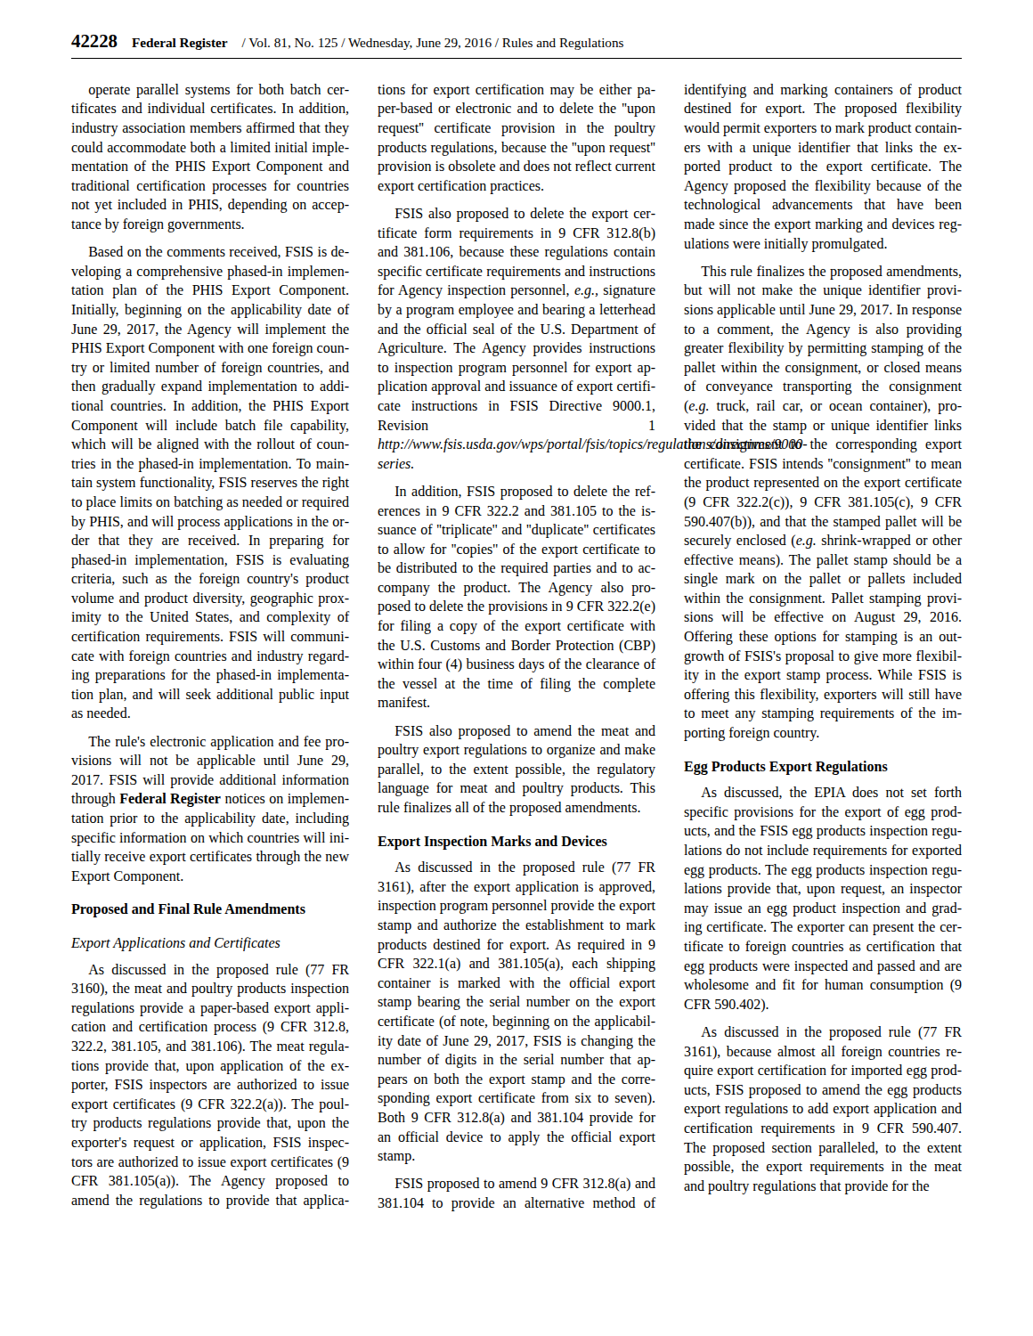42228 Federal Register / Vol. 81, No. 125 / Wednesday, June 29, 2016 / Rules and Regulations
operate parallel systems for both batch certificates and individual certificates. In addition, industry association members affirmed that they could accommodate both a limited initial implementation of the PHIS Export Component and traditional certification processes for countries not yet included in PHIS, depending on acceptance by foreign governments.
Based on the comments received, FSIS is developing a comprehensive phased-in implementation plan of the PHIS Export Component. Initially, beginning on the applicability date of June 29, 2017, the Agency will implement the PHIS Export Component with one foreign country or limited number of foreign countries, and then gradually expand implementation to additional countries. In addition, the PHIS Export Component will include batch file capability, which will be aligned with the rollout of countries in the phased-in implementation. To maintain system functionality, FSIS reserves the right to place limits on batching as needed or required by PHIS, and will process applications in the order that they are received. In preparing for phased-in implementation, FSIS is evaluating criteria, such as the foreign country's product volume and product diversity, geographic proximity to the United States, and complexity of certification requirements. FSIS will communicate with foreign countries and industry regarding preparations for the phased-in implementation plan, and will seek additional public input as needed.
The rule's electronic application and fee provisions will not be applicable until June 29, 2017. FSIS will provide additional information through Federal Register notices on implementation prior to the applicability date, including specific information on which countries will initially receive export certificates through the new Export Component.
Proposed and Final Rule Amendments
Export Applications and Certificates
As discussed in the proposed rule (77 FR 3160), the meat and poultry products inspection regulations provide a paper-based export application and certification process (9 CFR 312.8, 322.2, 381.105, and 381.106). The meat regulations provide that, upon application of the exporter, FSIS inspectors are authorized to issue export certificates (9 CFR 322.2(a)). The poultry products regulations provide that, upon the exporter's request or application, FSIS inspectors are authorized to issue export certificates (9 CFR 381.105(a)). The Agency proposed to amend the regulations to provide that applications for export certification may be either paper-based or electronic and to delete the ''upon request'' certificate provision in the poultry products regulations, because the ''upon request'' provision is obsolete and does not reflect current export certification practices.
FSIS also proposed to delete the export certificate form requirements in 9 CFR 312.8(b) and 381.106, because these regulations contain specific certificate requirements and instructions for Agency inspection personnel, e.g., signature by a program employee and bearing a letterhead and the official seal of the U.S. Department of Agriculture. The Agency provides instructions to inspection program personnel for export application approval and issuance of export certificate instructions in FSIS Directive 9000.1, Revision 1 http://www.fsis.usda.gov/wps/portal/fsis/topics/regulations/directives/9000-series.
In addition, FSIS proposed to delete the references in 9 CFR 322.2 and 381.105 to the issuance of ''triplicate'' and ''duplicate'' certificates to allow for ''copies'' of the export certificate to be distributed to the required parties and to accompany the product. The Agency also proposed to delete the provisions in 9 CFR 322.2(e) for filing a copy of the export certificate with the U.S. Customs and Border Protection (CBP) within four (4) business days of the clearance of the vessel at the time of filing the complete manifest.
FSIS also proposed to amend the meat and poultry export regulations to organize and make parallel, to the extent possible, the regulatory language for meat and poultry products. This rule finalizes all of the proposed amendments.
Export Inspection Marks and Devices
As discussed in the proposed rule (77 FR 3161), after the export application is approved, inspection program personnel provide the export stamp and authorize the establishment to mark products destined for export. As required in 9 CFR 322.1(a) and 381.105(a), each shipping container is marked with the official export stamp bearing the serial number on the export certificate (of note, beginning on the applicability date of June 29, 2017, FSIS is changing the number of digits in the serial number that appears on both the export stamp and the corresponding export certificate from six to seven). Both 9 CFR 312.8(a) and 381.104 provide for an official device to apply the official export stamp.
FSIS proposed to amend 9 CFR 312.8(a) and 381.104 to provide an alternative method of identifying and marking containers of product destined for export. The proposed flexibility would permit exporters to mark product containers with a unique identifier that links the exported product to the export certificate. The Agency proposed the flexibility because of the technological advancements that have been made since the export marking and devices regulations were initially promulgated.
This rule finalizes the proposed amendments, but will not make the unique identifier provisions applicable until June 29, 2017. In response to a comment, the Agency is also providing greater flexibility by permitting stamping of the pallet within the consignment, or closed means of conveyance transporting the consignment (e.g. truck, rail car, or ocean container), provided that the stamp or unique identifier links the consignment to the corresponding export certificate. FSIS intends ''consignment'' to mean the product represented on the export certificate (9 CFR 322.2(c)), 9 CFR 381.105(c), 9 CFR 590.407(b)), and that the stamped pallet will be securely enclosed (e.g. shrink-wrapped or other effective means). The pallet stamp should be a single mark on the pallet or pallets included within the consignment. Pallet stamping provisions will be effective on August 29, 2016. Offering these options for stamping is an outgrowth of FSIS's proposal to give more flexibility in the export stamp process. While FSIS is offering this flexibility, exporters will still have to meet any stamping requirements of the importing foreign country.
Egg Products Export Regulations
As discussed, the EPIA does not set forth specific provisions for the export of egg products, and the FSIS egg products inspection regulations do not include requirements for exported egg products. The egg products inspection regulations provide that, upon request, an inspector may issue an egg product inspection and grading certificate. The exporter can present the certificate to foreign countries as certification that egg products were inspected and passed and are wholesome and fit for human consumption (9 CFR 590.402).
As discussed in the proposed rule (77 FR 3161), because almost all foreign countries require export certification for imported egg products, FSIS proposed to amend the egg products export regulations to add export application and certification requirements in 9 CFR 590.407. The proposed section paralleled, to the extent possible, the export requirements in the meat and poultry regulations that provide for the